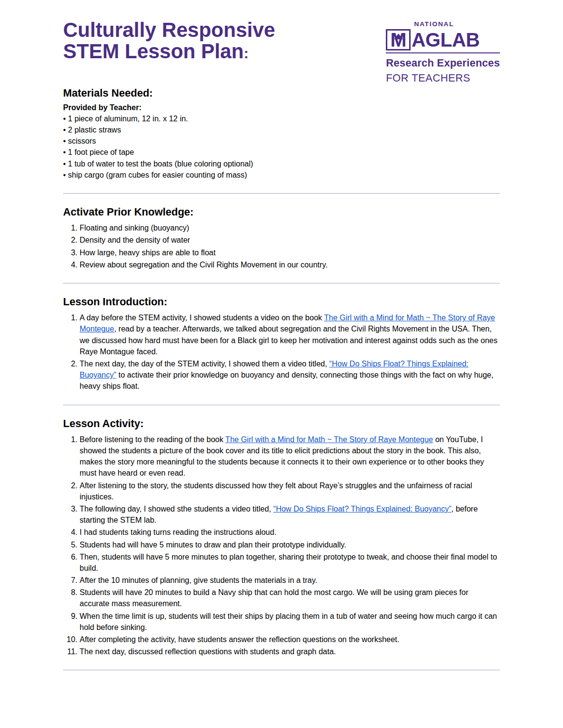Culturally Responsive STEM Lesson Plan:
NATIONAL
MAGLAB
Research Experiences
FOR TEACHERS
Materials Needed:
Provided by Teacher:
1 piece of aluminum, 12 in. x 12 in.
2 plastic straws
scissors
1 foot piece of tape
1 tub of water to test the boats (blue coloring optional)
ship cargo (gram cubes for easier counting of mass)
Activate Prior Knowledge:
Floating and sinking (buoyancy)
Density and the density of water
How large, heavy ships are able to float
Review about segregation and the Civil Rights Movement in our country.
Lesson Introduction:
A day before the STEM activity, I showed students a video on the book The Girl with a Mind for Math ~ The Story of Raye Montegue, read by a teacher. Afterwards, we talked about segregation and the Civil Rights Movement in the USA. Then, we discussed how hard must have been for a Black girl to keep her motivation and interest against odds such as the ones Raye Montague faced.
The next day, the day of the STEM activity, I showed them a video titled, “How Do Ships Float? Things Explained: Buoyancy” to activate their prior knowledge on buoyancy and density, connecting those things with the fact on why huge, heavy ships float.
Lesson Activity:
Before listening to the reading of the book The Girl with a Mind for Math ~ The Story of Raye Montegue on YouTube, I showed the students a picture of the book cover and its title to elicit predictions about the story in the book. This also, makes the story more meaningful to the students because it connects it to their own experience or to other books they must have heard or even read.
After listening to the story, the students discussed how they felt about Raye’s struggles and the unfairness of racial injustices.
The following day, I showed sthe students a video titled, “How Do Ships Float? Things Explained: Buoyancy”, before starting the STEM lab.
I had students taking turns reading the instructions aloud.
Students had will have 5 minutes to draw and plan their prototype individually.
Then, students will have 5 more minutes to plan together, sharing their prototype to tweak, and choose their final model to build.
After the 10 minutes of planning, give students the materials in a tray.
Students will have 20 minutes to build a Navy ship that can hold the most cargo. We will be using gram pieces for accurate mass measurement.
When the time limit is up, students will test their ships by placing them in a tub of water and seeing how much cargo it can hold before sinking.
After completing the activity, have students answer the reflection questions on the worksheet.
The next day, discussed reflection questions with students and graph data.